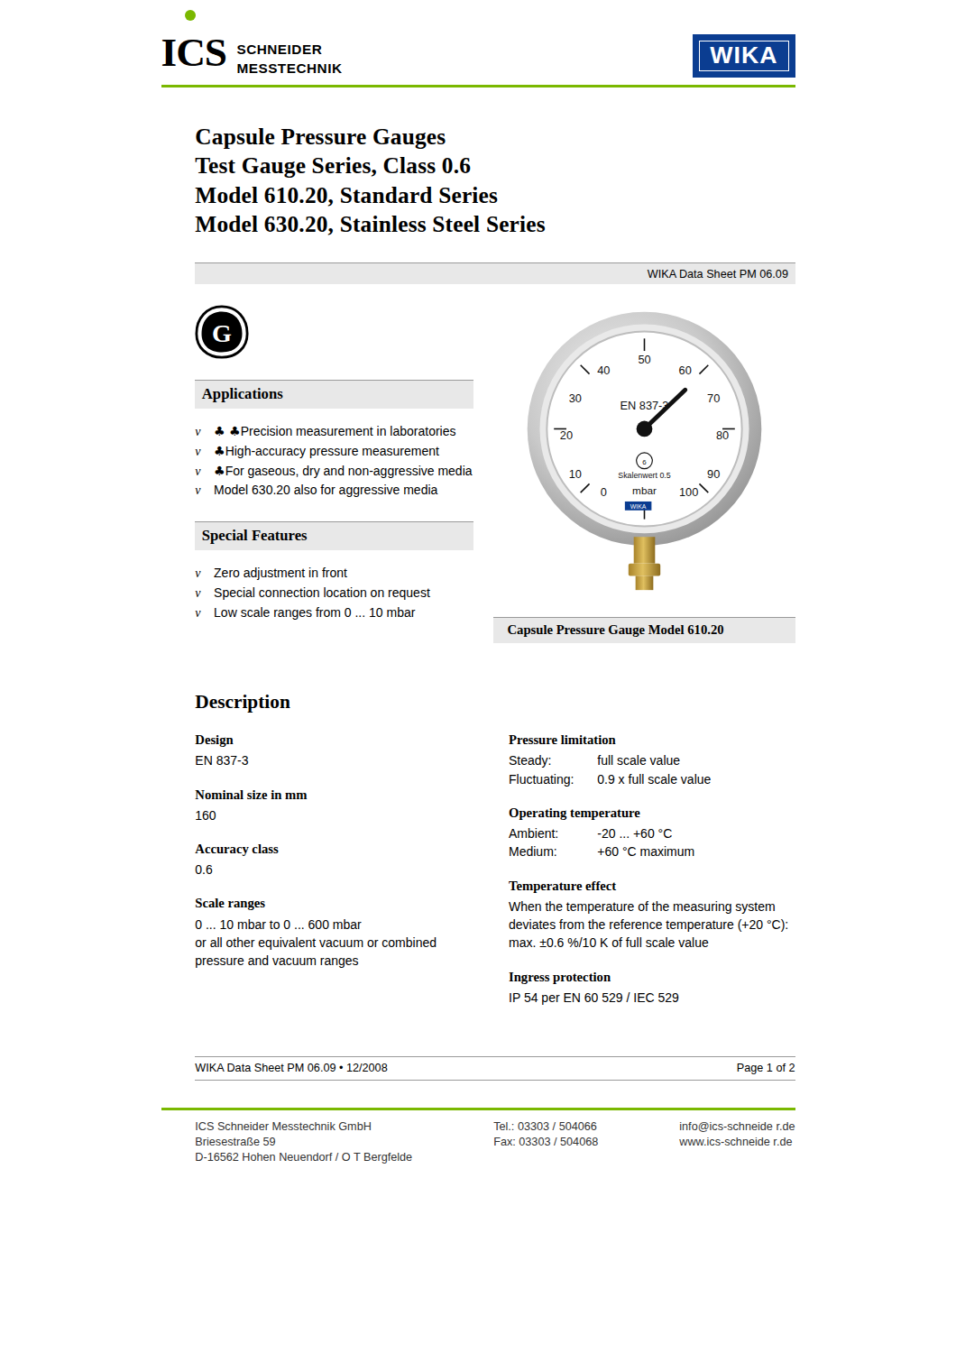ICS
SCHNEIDER
MESSTECHNIK
WIKA
Capsule Pressure Gauges
Test Gauge Series, Class 0.6
Model 610.20, Standard Series
Model 630.20, Stainless Steel Series
WIKA Data Sheet PM 06.09
G
Applications
ν♣ ♣Precision measurement in laboratories
ν♣High-accuracy pressure measurement
ν♣For gaseous, dry and non-aggressive media
νModel 630.20 also for aggressive media
Special Features
νZero adjustment in front
νSpecial connection location on request
νLow scale ranges from 0 ... 10 mbar
Capsule Pressure Gauge Model 610.20
Description
Design
EN 837-3
Nominal size in mm
160
Accuracy class
0.6
Scale ranges
0 ... 10 mbar to 0 ... 600 mbar
or all other equivalent vacuum or combined pressure and vacuum ranges
Pressure limitation
Steady: full scale value Fluctuating: 0.9 x full scale value
Operating temperature
Ambient:-20 ... +60 °C Medium:+60 °C maximum
Temperature effect
When the temperature of the measuring system deviates from the reference temperature (+20 °C):
max. ±0.6 %/10 K of full scale value
Ingress protection
IP 54 per EN 60 529 / IEC 529
WIKA Data Sheet PM 06.09 • 12/2008 Page 1 of 2
ICS Schneider Messtechnik GmbH
Briesestraße 59
D-16562 Hohen Neuendorf / O T Bergfelde
Tel.: 03303 / 504066
Fax: 03303 / 504068
info@ics-schneide r.de
www.ics-schneide r.de